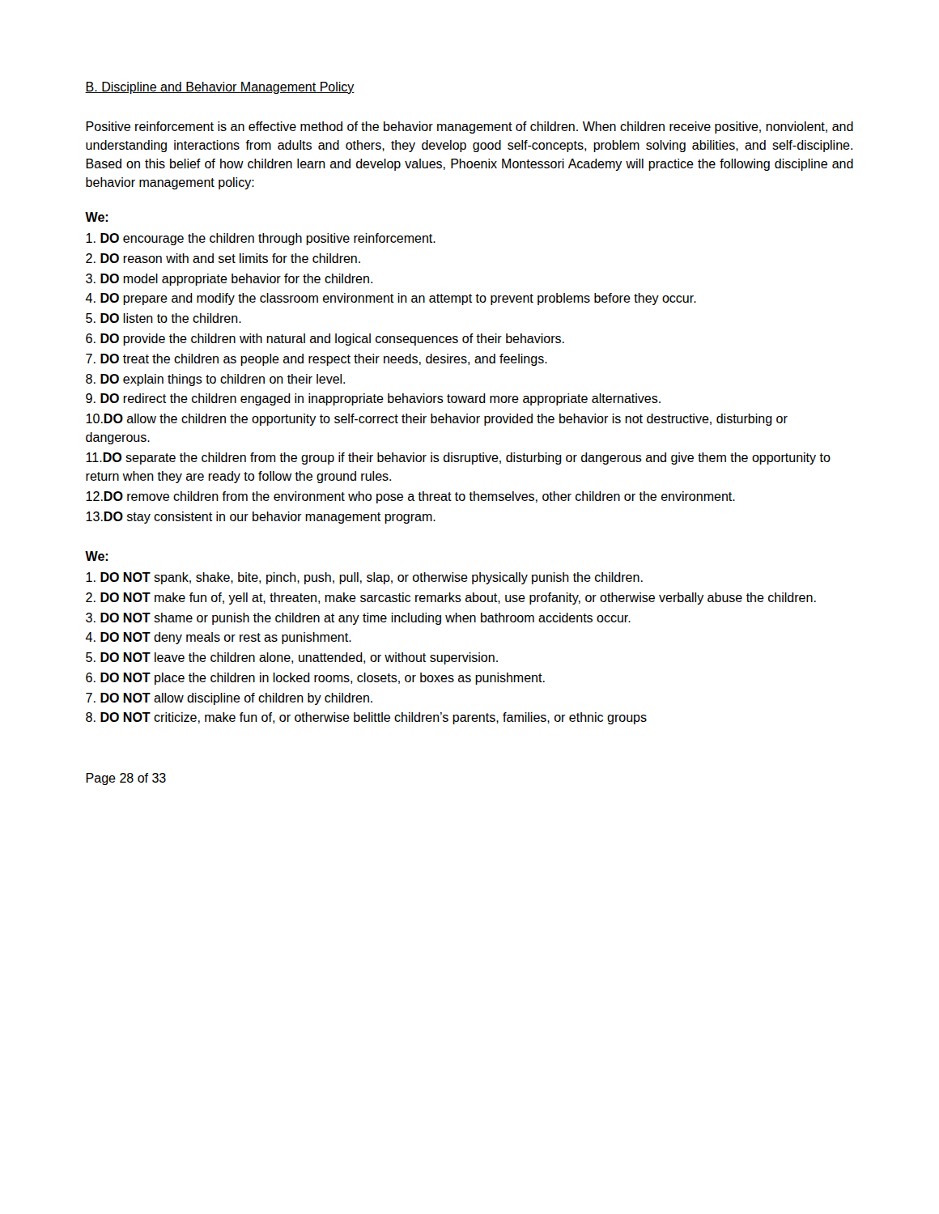B. Discipline and Behavior Management Policy
Positive reinforcement is an effective method of the behavior management of children. When children receive positive, nonviolent, and understanding interactions from adults and others, they develop good self-concepts, problem solving abilities, and self-discipline. Based on this belief of how children learn and develop values, Phoenix Montessori Academy will practice the following discipline and behavior management policy:
We:
1. DO encourage the children through positive reinforcement.
2. DO reason with and set limits for the children.
3. DO model appropriate behavior for the children.
4. DO prepare and modify the classroom environment in an attempt to prevent problems before they occur.
5. DO listen to the children.
6. DO provide the children with natural and logical consequences of their behaviors.
7. DO treat the children as people and respect their needs, desires, and feelings.
8. DO explain things to children on their level.
9. DO redirect the children engaged in inappropriate behaviors toward more appropriate alternatives.
10. DO allow the children the opportunity to self-correct their behavior provided the behavior is not destructive, disturbing or dangerous.
11. DO separate the children from the group if their behavior is disruptive, disturbing or dangerous and give them the opportunity to return when they are ready to follow the ground rules.
12. DO remove children from the environment who pose a threat to themselves, other children or the environment.
13. DO stay consistent in our behavior management program.
We:
1. DO NOT spank, shake, bite, pinch, push, pull, slap, or otherwise physically punish the children.
2. DO NOT make fun of, yell at, threaten, make sarcastic remarks about, use profanity, or otherwise verbally abuse the children.
3. DO NOT shame or punish the children at any time including when bathroom accidents occur.
4. DO NOT deny meals or rest as punishment.
5. DO NOT leave the children alone, unattended, or without supervision.
6. DO NOT place the children in locked rooms, closets, or boxes as punishment.
7. DO NOT allow discipline of children by children.
8. DO NOT criticize, make fun of, or otherwise belittle children’s parents, families, or ethnic groups
Page 28 of 33